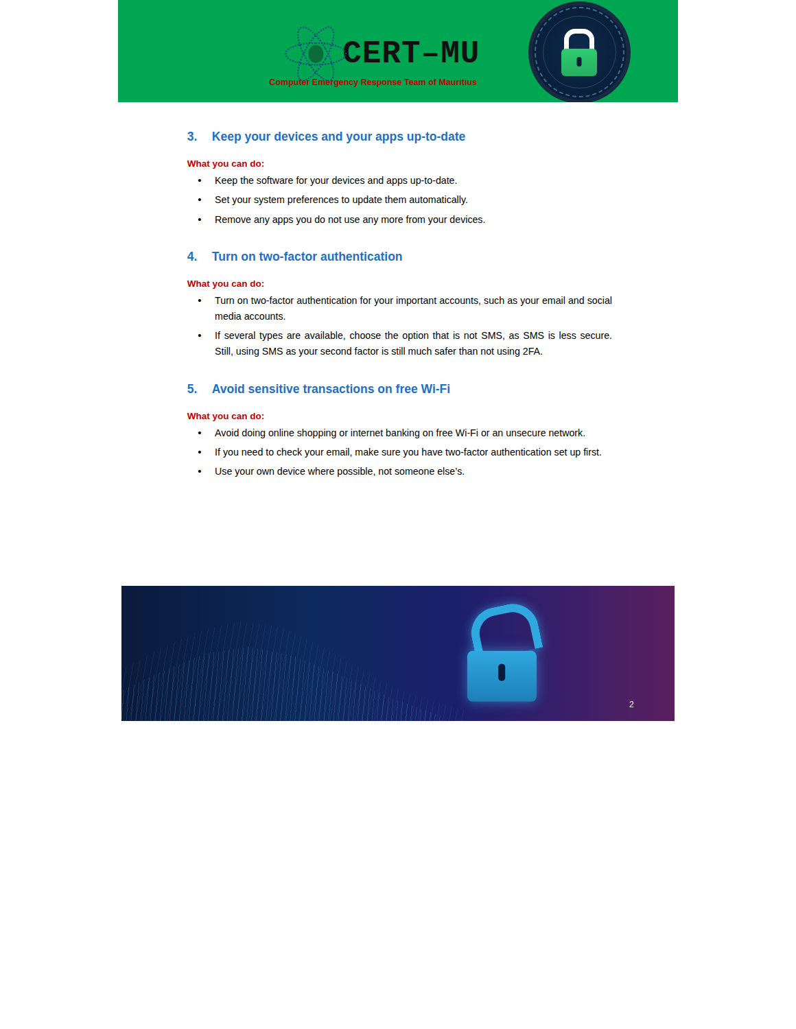CERT–MU
Computer Emergency Response Team of Mauritius
3. Keep your devices and your apps up-to-date
What you can do:
Keep the software for your devices and apps up-to-date.
Set your system preferences to update them automatically.
Remove any apps you do not use any more from your devices.
4. Turn on two-factor authentication
What you can do:
Turn on two-factor authentication for your important accounts, such as your email and social media accounts.
If several types are available, choose the option that is not SMS, as SMS is less secure. Still, using SMS as your second factor is still much safer than not using 2FA.
5. Avoid sensitive transactions on free Wi-Fi
What you can do:
Avoid doing online shopping or internet banking on free Wi-Fi or an unsecure network.
If you need to check your email, make sure you have two-factor authentication set up first.
Use your own device where possible, not someone else’s.
2